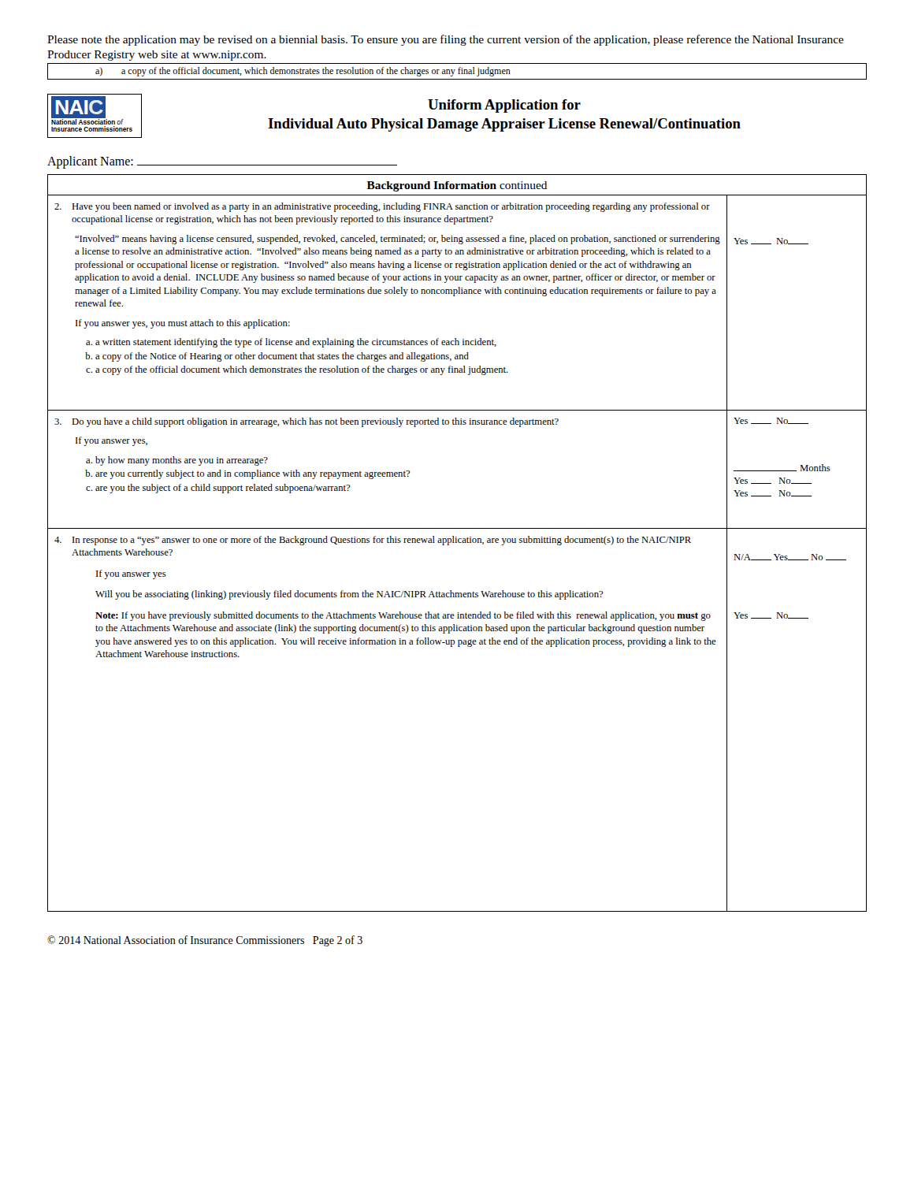Please note the application may be revised on a biennial basis. To ensure you are filing the current version of the application, please reference the National Insurance Producer Registry web site at www.nipr.com.
a) a copy of the official document, which demonstrates the resolution of the charges or any final judgmen
NAIC
National Association of
Insurance Commissioners
Uniform Application for
Individual Auto Physical Damage Appraiser License Renewal/Continuation
Applicant Name:
| Background Information continued |
| 2. Have you been named or involved as a party in an administrative proceeding, including FINRA sanction or arbitration proceeding regarding any professional or occupational license or registration, which has not been previously reported to this insurance department? “Involved” means having a license censured, suspended, revoked, canceled, terminated; or, being assessed a fine, placed on probation, sanctioned or surrendering a license to resolve an administrative action. “Involved” also means being named as a party to an administrative or arbitration proceeding, which is related to a professional or occupational license or registration. “Involved” also means having a license or registration application denied or the act of withdrawing an application to avoid a denial. INCLUDE Any business so named because of your actions in your capacity as an owner, partner, officer or director, or member or manager of a Limited Liability Company. You may exclude terminations due solely to noncompliance with continuing education requirements or failure to pay a renewal fee. If you answer yes, you must attach to this application: a written statement identifying the type of license and explaining the circumstances of each incident, a copy of the Notice of Hearing or other document that states the charges and allegations, and a copy of the official document which demonstrates the resolution of the charges or any final judgment. | Yes No |
| 3. Do you have a child support obligation in arrearage, which has not been previously reported to this insurance department? If you answer yes, by how many months are you in arrearage? are you currently subject to and in compliance with any repayment agreement? are you the subject of a child support related subpoena/warrant? | Yes No Months Yes No Yes No |
| 4. In response to a “yes” answer to one or more of the Background Questions for this renewal application, are you submitting document(s) to the NAIC/NIPR Attachments Warehouse? If you answer yes Will you be associating (linking) previously filed documents from the NAIC/NIPR Attachments Warehouse to this application? Note: If you have previously submitted documents to the Attachments Warehouse that are intended to be filed with this renewal application, you must go to the Attachments Warehouse and associate (link) the supporting document(s) to this application based upon the particular background question number you have answered yes to on this application. You will receive information in a follow-up page at the end of the application process, providing a link to the Attachment Warehouse instructions. | N/A Yes No Yes No |
© 2014 National Association of Insurance Commissioners Page 2 of 3